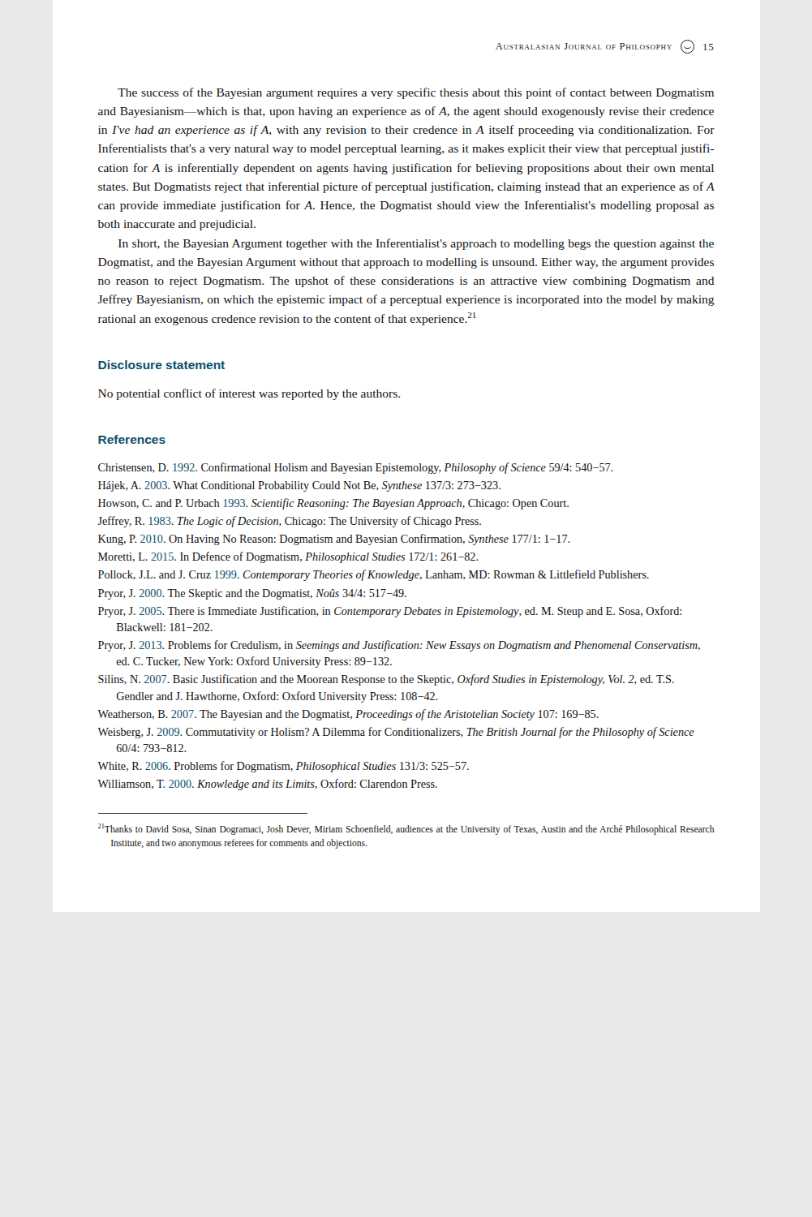Australasian Journal of Philosophy 15
The success of the Bayesian argument requires a very specific thesis about this point of contact between Dogmatism and Bayesianism—which is that, upon having an experience as of A, the agent should exogenously revise their credence in I've had an experience as if A, with any revision to their credence in A itself proceeding via conditionalization. For Inferentialists that's a very natural way to model perceptual learning, as it makes explicit their view that perceptual justification for A is inferentially dependent on agents having justification for believing propositions about their own mental states. But Dogmatists reject that inferential picture of perceptual justification, claiming instead that an experience as of A can provide immediate justification for A. Hence, the Dogmatist should view the Inferentialist's modelling proposal as both inaccurate and prejudicial.
In short, the Bayesian Argument together with the Inferentialist's approach to modelling begs the question against the Dogmatist, and the Bayesian Argument without that approach to modelling is unsound. Either way, the argument provides no reason to reject Dogmatism. The upshot of these considerations is an attractive view combining Dogmatism and Jeffrey Bayesianism, on which the epistemic impact of a perceptual experience is incorporated into the model by making rational an exogenous credence revision to the content of that experience.21
Disclosure statement
No potential conflict of interest was reported by the authors.
References
Christensen, D. 1992. Confirmational Holism and Bayesian Epistemology, Philosophy of Science 59/4: 540−57.
Hájek, A. 2003. What Conditional Probability Could Not Be, Synthese 137/3: 273−323.
Howson, C. and P. Urbach 1993. Scientific Reasoning: The Bayesian Approach, Chicago: Open Court.
Jeffrey, R. 1983. The Logic of Decision, Chicago: The University of Chicago Press.
Kung, P. 2010. On Having No Reason: Dogmatism and Bayesian Confirmation, Synthese 177/1: 1−17.
Moretti, L. 2015. In Defence of Dogmatism, Philosophical Studies 172/1: 261−82.
Pollock, J.L. and J. Cruz 1999. Contemporary Theories of Knowledge, Lanham, MD: Rowman & Littlefield Publishers.
Pryor, J. 2000. The Skeptic and the Dogmatist, Noûs 34/4: 517−49.
Pryor, J. 2005. There is Immediate Justification, in Contemporary Debates in Epistemology, ed. M. Steup and E. Sosa, Oxford: Blackwell: 181−202.
Pryor, J. 2013. Problems for Credulism, in Seemings and Justification: New Essays on Dogmatism and Phenomenal Conservatism, ed. C. Tucker, New York: Oxford University Press: 89−132.
Silins, N. 2007. Basic Justification and the Moorean Response to the Skeptic, Oxford Studies in Epistemology, Vol. 2, ed. T.S. Gendler and J. Hawthorne, Oxford: Oxford University Press: 108−42.
Weatherson, B. 2007. The Bayesian and the Dogmatist, Proceedings of the Aristotelian Society 107: 169−85.
Weisberg, J. 2009. Commutativity or Holism? A Dilemma for Conditionalizers, The British Journal for the Philosophy of Science 60/4: 793−812.
White, R. 2006. Problems for Dogmatism, Philosophical Studies 131/3: 525−57.
Williamson, T. 2000. Knowledge and its Limits, Oxford: Clarendon Press.
21Thanks to David Sosa, Sinan Dogramaci, Josh Dever, Miriam Schoenfield, audiences at the University of Texas, Austin and the Arché Philosophical Research Institute, and two anonymous referees for comments and objections.